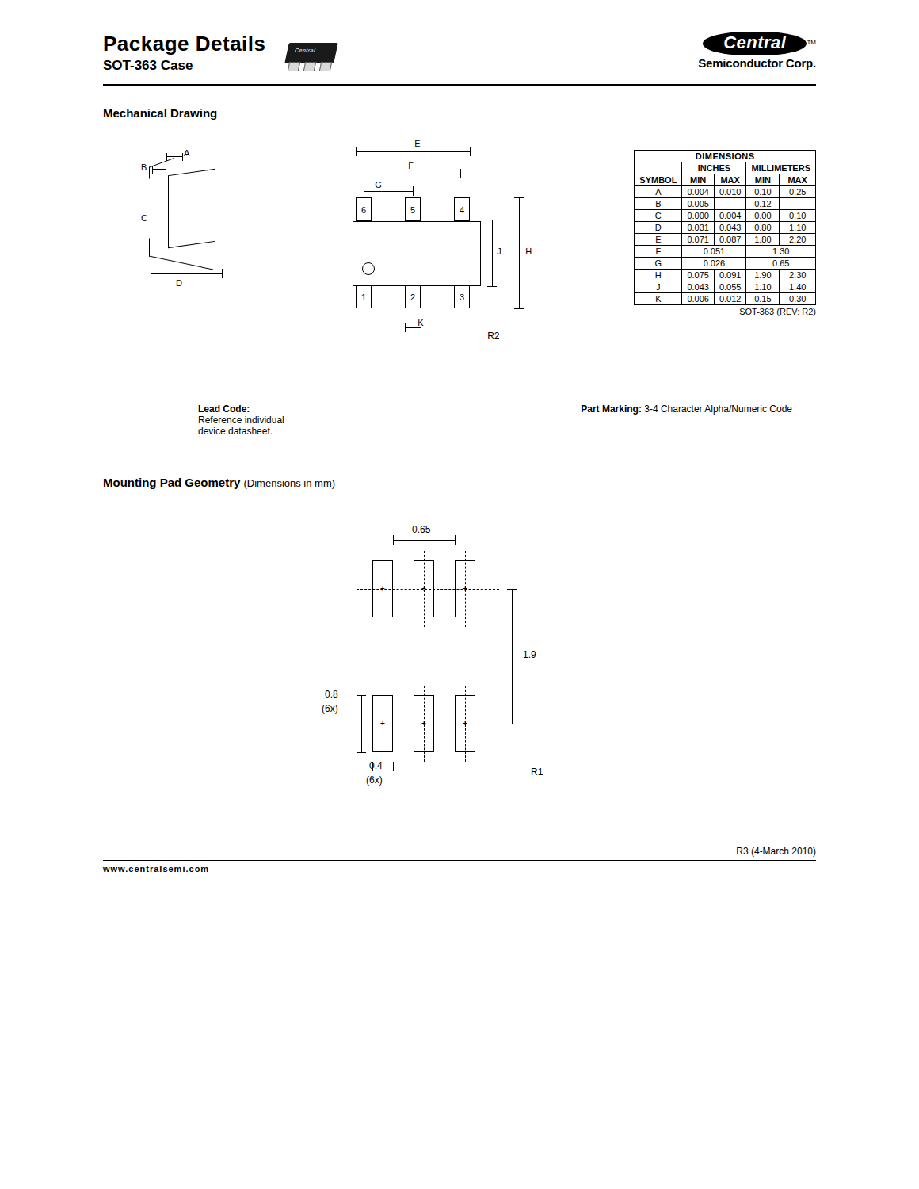Package Details
SOT-363 Case
Central
Central TM
Semiconductor Corp.
Mechanical Drawing
A
B
C
D
E
F
G
6
5
4
1
2
3
J
H
K
R2
| DIMENSIONS |
| --- |
| | INCHES | MILLIMETERS |
| SYMBOL | MIN | MAX | MIN | MAX |
| A | 0.004 | 0.010 | 0.10 | 0.25 |
| B | 0.005 | - | 0.12 | - |
| C | 0.000 | 0.004 | 0.00 | 0.10 |
| D | 0.031 | 0.043 | 0.80 | 1.10 |
| E | 0.071 | 0.087 | 1.80 | 2.20 |
| F | 0.051 | 1.30 |
| G | 0.026 | 0.65 |
| H | 0.075 | 0.091 | 1.90 | 2.30 |
| J | 0.043 | 0.055 | 1.10 | 1.40 |
| K | 0.006 | 0.012 | 0.15 | 0.30 |
SOT-363 (REV: R2)
Lead Code:
Reference individual
device datasheet.
Part Marking: 3-4 Character Alpha/Numeric Code
Mounting Pad Geometry (Dimensions in mm)
0.65
+ + +
+ + +
1.9
0.8 (6x)
0.4 (6x)
R1
R3 (4-March 2010)
www.centralsemi.com